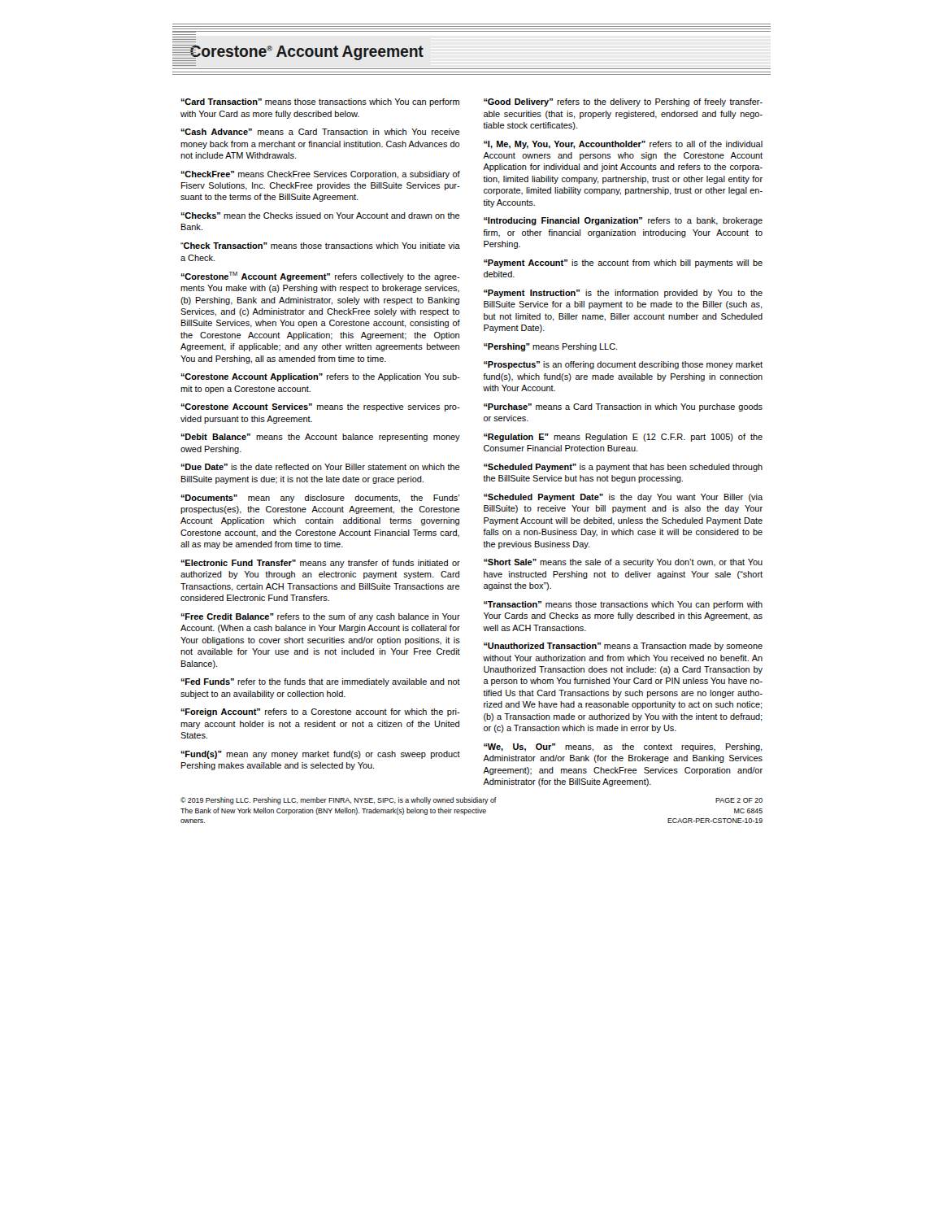Corestone® Account Agreement
“Card Transaction” means those transactions which You can perform with Your Card as more fully described below.
“Cash Advance” means a Card Transaction in which You receive money back from a merchant or financial institution. Cash Advances do not include ATM Withdrawals.
“CheckFree” means CheckFree Services Corporation, a subsidiary of Fiserv Solutions, Inc. CheckFree provides the BillSuite Services pursuant to the terms of the BillSuite Agreement.
“Checks” mean the Checks issued on Your Account and drawn on the Bank.
“Check Transaction” means those transactions which You initiate via a Check.
“Corestone TM Account Agreement” refers collectively to the agreements You make with (a) Pershing with respect to brokerage services, (b) Pershing, Bank and Administrator, solely with respect to Banking Services, and (c) Administrator and CheckFree solely with respect to BillSuite Services, when You open a Corestone account, consisting of the Corestone Account Application; this Agreement; the Option Agreement, if applicable; and any other written agreements between You and Pershing, all as amended from time to time.
“Corestone Account Application” refers to the Application You submit to open a Corestone account.
“Corestone Account Services” means the respective services provided pursuant to this Agreement.
“Debit Balance” means the Account balance representing money owed Pershing.
“Due Date” is the date reflected on Your Biller statement on which the BillSuite payment is due; it is not the late date or grace period.
“Documents” mean any disclosure documents, the Funds’ prospectus(es), the Corestone Account Agreement, the Corestone Account Application which contain additional terms governing Corestone account, and the Corestone Account Financial Terms card, all as may be amended from time to time.
“Electronic Fund Transfer” means any transfer of funds initiated or authorized by You through an electronic payment system. Card Transactions, certain ACH Transactions and BillSuite Transactions are considered Electronic Fund Transfers.
“Free Credit Balance” refers to the sum of any cash balance in Your Account. (When a cash balance in Your Margin Account is collateral for Your obligations to cover short securities and/or option positions, it is not available for Your use and is not included in Your Free Credit Balance).
“Fed Funds” refer to the funds that are immediately available and not subject to an availability or collection hold.
“Foreign Account” refers to a Corestone account for which the primary account holder is not a resident or not a citizen of the United States.
“Fund(s)” mean any money market fund(s) or cash sweep product Pershing makes available and is selected by You.
“Good Delivery” refers to the delivery to Pershing of freely transferable securities (that is, properly registered, endorsed and fully negotiable stock certificates).
“I, Me, My, You, Your, Accountholder” refers to all of the individual Account owners and persons who sign the Corestone Account Application for individual and joint Accounts and refers to the corporation, limited liability company, partnership, trust or other legal entity for corporate, limited liability company, partnership, trust or other legal entity Accounts.
“Introducing Financial Organization” refers to a bank, brokerage firm, or other financial organization introducing Your Account to Pershing.
“Payment Account” is the account from which bill payments will be debited.
“Payment Instruction” is the information provided by You to the BillSuite Service for a bill payment to be made to the Biller (such as, but not limited to, Biller name, Biller account number and Scheduled Payment Date).
“Pershing” means Pershing LLC.
“Prospectus” is an offering document describing those money market fund(s), which fund(s) are made available by Pershing in connection with Your Account.
“Purchase” means a Card Transaction in which You purchase goods or services.
“Regulation E” means Regulation E (12 C.F.R. part 1005) of the Consumer Financial Protection Bureau.
“Scheduled Payment” is a payment that has been scheduled through the BillSuite Service but has not begun processing.
“Scheduled Payment Date” is the day You want Your Biller (via BillSuite) to receive Your bill payment and is also the day Your Payment Account will be debited, unless the Scheduled Payment Date falls on a non-Business Day, in which case it will be considered to be the previous Business Day.
“Short Sale” means the sale of a security You don’t own, or that You have instructed Pershing not to deliver against Your sale (“short against the box”).
“Transaction” means those transactions which You can perform with Your Cards and Checks as more fully described in this Agreement, as well as ACH Transactions.
“Unauthorized Transaction” means a Transaction made by someone without Your authorization and from which You received no benefit. An Unauthorized Transaction does not include: (a) a Card Transaction by a person to whom You furnished Your Card or PIN unless You have notified Us that Card Transactions by such persons are no longer authorized and We have had a reasonable opportunity to act on such notice; (b) a Transaction made or authorized by You with the intent to defraud; or (c) a Transaction which is made in error by Us.
“We, Us, Our” means, as the context requires, Pershing, Administrator and/or Bank (for the Brokerage and Banking Services Agreement); and means CheckFree Services Corporation and/or Administrator (for the BillSuite Agreement).
© 2019 Pershing LLC. Pershing LLC, member FINRA, NYSE, SIPC, is a wholly owned subsidiary of
The Bank of New York Mellon Corporation (BNY Mellon). Trademark(s) belong to their respective owners.
PAGE 2 OF 20
MC 6845
ECAGR-PER-CSTONE-10-19